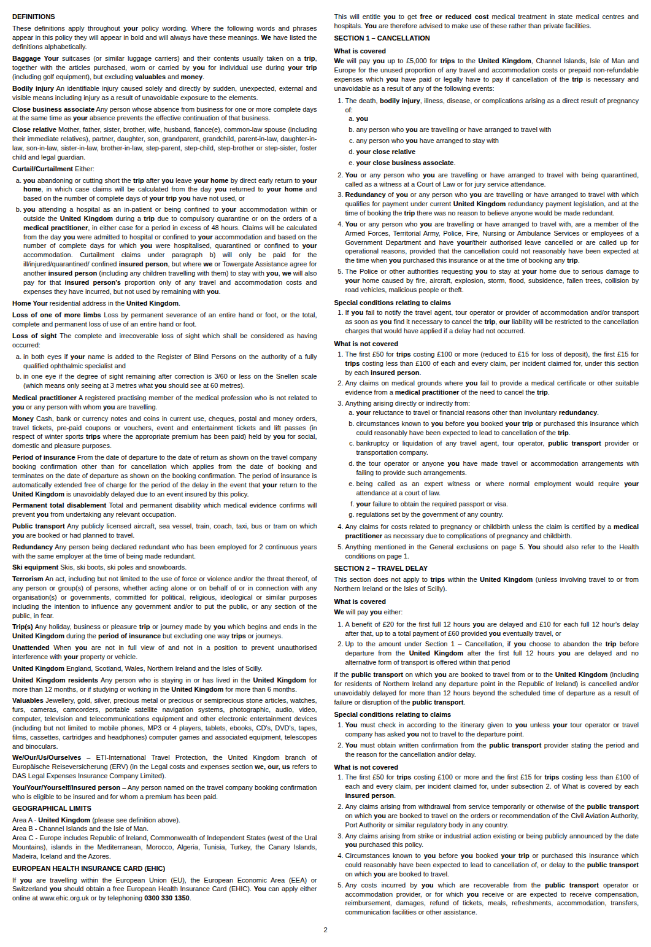Definitions
These definitions apply throughout your policy wording. Where the following words and phrases appear in this policy they will appear in bold and will always have these meanings. We have listed the definitions alphabetically.
Baggage Your suitcases (or similar luggage carriers) and their contents usually taken on a trip, together with the articles purchased, worn or carried by you for individual use during your trip (including golf equipment), but excluding valuables and money.
Bodily injury An identifiable injury caused solely and directly by sudden, unexpected, external and visible means including injury as a result of unavoidable exposure to the elements.
Close business associate Any person whose absence from business for one or more complete days at the same time as your absence prevents the effective continuation of that business.
Close relative Mother, father, sister, brother, wife, husband, fiance(e), common-law spouse (including their immediate relatives), partner, daughter, son, grandparent, grandchild, parent-in-law, daughter-in-law, son-in-law, sister-in-law, brother-in-law, step-parent, step-child, step-brother or step-sister, foster child and legal guardian.
Curtail/Curtailment Either:
you abandoning or cutting short the trip after you leave your home by direct early return to your home, in which case claims will be calculated from the day you returned to your home and based on the number of complete days of your trip you have not used, or
you attending a hospital as an in-patient or being confined to your accommodation within or outside the United Kingdom during a trip due to compulsory quarantine or on the orders of a medical practitioner, in either case for a period in excess of 48 hours. Claims will be calculated from the day you were admitted to hospital or confined to your accommodation and based on the number of complete days for which you were hospitalised, quarantined or confined to your accommodation. Curtailment claims under paragraph b) will only be paid for the ill/injured/quarantined/ confined insured person, but where we or Towergate Assistance agree for another insured person (including any children travelling with them) to stay with you, we will also pay for that insured person's proportion only of any travel and accommodation costs and expenses they have incurred, but not used by remaining with you.
Home Your residential address in the United Kingdom.
Loss of one of more limbs Loss by permanent severance of an entire hand or foot, or the total, complete and permanent loss of use of an entire hand or foot.
Loss of sight The complete and irrecoverable loss of sight which shall be considered as having occurred:
in both eyes if your name is added to the Register of Blind Persons on the authority of a fully qualified ophthalmic specialist and
in one eye if the degree of sight remaining after correction is 3/60 or less on the Snellen scale (which means only seeing at 3 metres what you should see at 60 metres).
Medical practitioner A registered practising member of the medical profession who is not related to you or any person with whom you are travelling.
Money Cash, bank or currency notes and coins in current use, cheques, postal and money orders, travel tickets, pre-paid coupons or vouchers, event and entertainment tickets and lift passes (in respect of winter sports trips where the appropriate premium has been paid) held by you for social, domestic and pleasure purposes.
Period of insurance From the date of departure to the date of return as shown on the travel company booking confirmation other than for cancellation which applies from the date of booking and terminates on the date of departure as shown on the booking confirmation. The period of insurance is automatically extended free of charge for the period of the delay in the event that your return to the United Kingdom is unavoidably delayed due to an event insured by this policy.
Permanent total disablement Total and permanent disability which medical evidence confirms will prevent you from undertaking any relevant occupation.
Public transport Any publicly licensed aircraft, sea vessel, train, coach, taxi, bus or tram on which you are booked or had planned to travel.
Redundancy Any person being declared redundant who has been employed for 2 continuous years with the same employer at the time of being made redundant.
Ski equipment Skis, ski boots, ski poles and snowboards.
Terrorism An act, including but not limited to the use of force or violence and/or the threat thereof, of any person or group(s) of persons, whether acting alone or on behalf of or in connection with any organisation(s) or governments, committed for political, religious, ideological or similar purposes including the intention to influence any government and/or to put the public, or any section of the public, in fear.
Trip(s) Any holiday, business or pleasure trip or journey made by you which begins and ends in the United Kingdom during the period of insurance but excluding one way trips or journeys.
Unattended When you are not in full view of and not in a position to prevent unauthorised interference with your property or vehicle.
United Kingdom England, Scotland, Wales, Northern Ireland and the Isles of Scilly.
United Kingdom residents Any person who is staying in or has lived in the United Kingdom for more than 12 months, or if studying or working in the United Kingdom for more than 6 months.
Valuables Jewellery, gold, silver, precious metal or precious or semiprecious stone articles, watches, furs, cameras, camcorders, portable satellite navigation systems, photographic, audio, video, computer, television and telecommunications equipment and other electronic entertainment devices (including but not limited to mobile phones, MP3 or 4 players, tablets, ebooks, CD's, DVD's, tapes, films, cassettes, cartridges and headphones) computer games and associated equipment, telescopes and binoculars.
We/Our/Us/Ourselves – ETI-International Travel Protection, the United Kingdom branch of Europäische Reiseversicherung (ERV) (in the Legal costs and expenses section we, our, us refers to DAS Legal Expenses Insurance Company Limited).
You/Your/Yourself/Insured person – Any person named on the travel company booking confirmation who is eligible to be insured and for whom a premium has been paid.
Geographical Limits
Area A - United Kingdom (please see definition above).
Area B - Channel Islands and the Isle of Man.
Area C - Europe includes Republic of Ireland, Commonwealth of Independent States (west of the Ural Mountains), islands in the Mediterranean, Morocco, Algeria, Tunisia, Turkey, the Canary Islands, Madeira, Iceland and the Azores.
European Health Insurance Card (EHIC)
If you are travelling within the European Union (EU), the European Economic Area (EEA) or Switzerland you should obtain a free European Health Insurance Card (EHIC). You can apply either online at www.ehic.org.uk or by telephoning 0300 330 1350.
This will entitle you to get free or reduced cost medical treatment in state medical centres and hospitals. You are therefore advised to make use of these rather than private facilities.
Section 1 – Cancellation
What is covered
We will pay you up to £5,000 for trips to the United Kingdom, Channel Islands, Isle of Man and Europe for the unused proportion of any travel and accommodation costs or prepaid non-refundable expenses which you have paid or legally have to pay if cancellation of the trip is necessary and unavoidable as a result of any of the following events:
The death, bodily injury, illness, disease, or complications arising as a direct result of pregnancy of:
you
any person who you are travelling or have arranged to travel with
any person who you have arranged to stay with
your close relative
your close business associate.
You or any person who you are travelling or have arranged to travel with being quarantined, called as a witness at a Court of Law or for jury service attendance.
Redundancy of you or any person who you are travelling or have arranged to travel with which qualifies for payment under current United Kingdom redundancy payment legislation, and at the time of booking the trip there was no reason to believe anyone would be made redundant.
You or any person who you are travelling or have arranged to travel with, are a member of the Armed Forces, Territorial Army, Police, Fire, Nursing or Ambulance Services or employees of a Government Department and have your/their authorised leave cancelled or are called up for operational reasons, provided that the cancellation could not reasonably have been expected at the time when you purchased this insurance or at the time of booking any trip.
The Police or other authorities requesting you to stay at your home due to serious damage to your home caused by fire, aircraft, explosion, storm, flood, subsidence, fallen trees, collision by road vehicles, malicious people or theft.
Special conditions relating to claims
If you fail to notify the travel agent, tour operator or provider of accommodation and/or transport as soon as you find it necessary to cancel the trip, our liability will be restricted to the cancellation charges that would have applied if a delay had not occurred.
What is not covered
The first £50 for trips costing £100 or more (reduced to £15 for loss of deposit), the first £15 for trips costing less than £100 of each and every claim, per incident claimed for, under this section by each insured person.
Any claims on medical grounds where you fail to provide a medical certificate or other suitable evidence from a medical practitioner of the need to cancel the trip.
Anything arising directly or indirectly from:
your reluctance to travel or financial reasons other than involuntary redundancy.
circumstances known to you before you booked your trip or purchased this insurance which could reasonably have been expected to lead to cancellation of the trip.
bankruptcy or liquidation of any travel agent, tour operator, public transport provider or transportation company.
the tour operator or anyone you have made travel or accommodation arrangements with failing to provide such arrangements.
being called as an expert witness or where normal employment would require your attendance at a court of law.
your failure to obtain the required passport or visa.
regulations set by the government of any country.
Any claims for costs related to pregnancy or childbirth unless the claim is certified by a medical practitioner as necessary due to complications of pregnancy and childbirth.
Anything mentioned in the General exclusions on page 5. You should also refer to the Health conditions on page 1.
Section 2 – Travel Delay
This section does not apply to trips within the United Kingdom (unless involving travel to or from Northern Ireland or the Isles of Scilly).
What is covered
We will pay you either:
A benefit of £20 for the first full 12 hours you are delayed and £10 for each full 12 hour's delay after that, up to a total payment of £60 provided you eventually travel, or
Up to the amount under Section 1 – Cancellation, if you choose to abandon the trip before departure from the United Kingdom after the first full 12 hours you are delayed and no alternative form of transport is offered within that period
if the public transport on which you are booked to travel from or to the United Kingdom (including for residents of Northern Ireland any departure point in the Republic of Ireland) is cancelled and/or unavoidably delayed for more than 12 hours beyond the scheduled time of departure as a result of failure or disruption of the public transport.
Special conditions relating to claims
You must check in according to the itinerary given to you unless your tour operator or travel company has asked you not to travel to the departure point.
You must obtain written confirmation from the public transport provider stating the period and the reason for the cancellation and/or delay.
What is not covered
The first £50 for trips costing £100 or more and the first £15 for trips costing less than £100 of each and every claim, per incident claimed for, under subsection 2. of What is covered by each insured person.
Any claims arising from withdrawal from service temporarily or otherwise of the public transport on which you are booked to travel on the orders or recommendation of the Civil Aviation Authority, Port Authority or similar regulatory body in any country.
Any claims arising from strike or industrial action existing or being publicly announced by the date you purchased this policy.
Circumstances known to you before you booked your trip or purchased this insurance which could reasonably have been expected to lead to cancellation of, or delay to the public transport on which you are booked to travel.
Any costs incurred by you which are recoverable from the public transport operator or accommodation provider, or for which you receive or are expected to receive compensation, reimbursement, damages, refund of tickets, meals, refreshments, accommodation, transfers, communication facilities or other assistance.
2